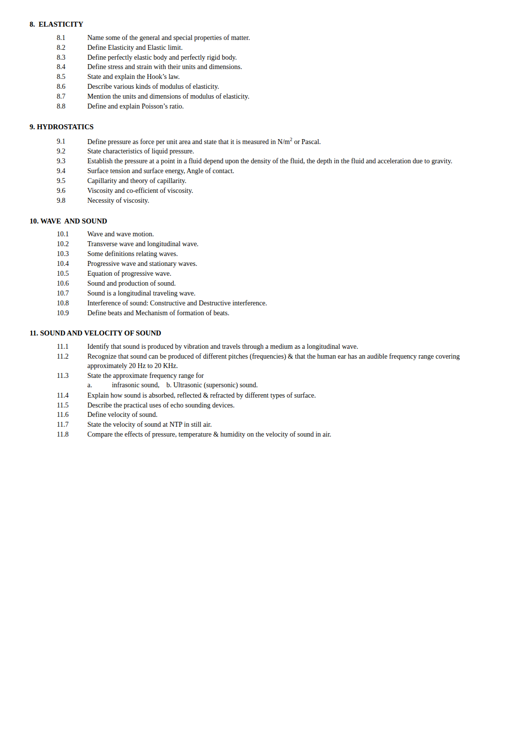8. Elasticity
8.1 Name some of the general and special properties of matter.
8.2 Define Elasticity and Elastic limit.
8.3 Define perfectly elastic body and perfectly rigid body.
8.4 Define stress and strain with their units and dimensions.
8.5 State and explain the Hook’s law.
8.6 Describe various kinds of modulus of elasticity.
8.7 Mention the units and dimensions of modulus of elasticity.
8.8 Define and explain Poisson’s ratio.
9. Hydrostatics
9.1 Define pressure as force per unit area and state that it is measured in N/m2 or Pascal.
9.2 State characteristics of liquid pressure.
9.3 Establish the pressure at a point in a fluid depend upon the density of the fluid, the depth in the fluid and acceleration due to gravity.
9.4 Surface tension and surface energy, Angle of contact.
9.5 Capillarity and theory of capillarity.
9.6 Viscosity and co-efficient of viscosity.
9.8 Necessity of viscosity.
10. Wave and Sound
10.1 Wave and wave motion.
10.2 Transverse wave and longitudinal wave.
10.3 Some definitions relating waves.
10.4 Progressive wave and stationary waves.
10.5 Equation of progressive wave.
10.6 Sound and production of sound.
10.7 Sound is a longitudinal traveling wave.
10.8 Interference of sound: Constructive and Destructive interference.
10.9 Define beats and Mechanism of formation of beats.
11. Sound and Velocity of Sound
11.1 Identify that sound is produced by vibration and travels through a medium as a longitudinal wave.
11.2 Recognize that sound can be produced of different pitches (frequencies) & that the human ear has an audible frequency range covering approximately 20 Hz to 20 KHz.
11.3 State the approximate frequency range for
a.infrasonic sound, b. Ultrasonic (supersonic) sound.
11.4 Explain how sound is absorbed, reflected & refracted by different types of surface.
11.5 Describe the practical uses of echo sounding devices.
11.6 Define velocity of sound.
11.7 State the velocity of sound at NTP in still air.
11.8 Compare the effects of pressure, temperature & humidity on the velocity of sound in air.